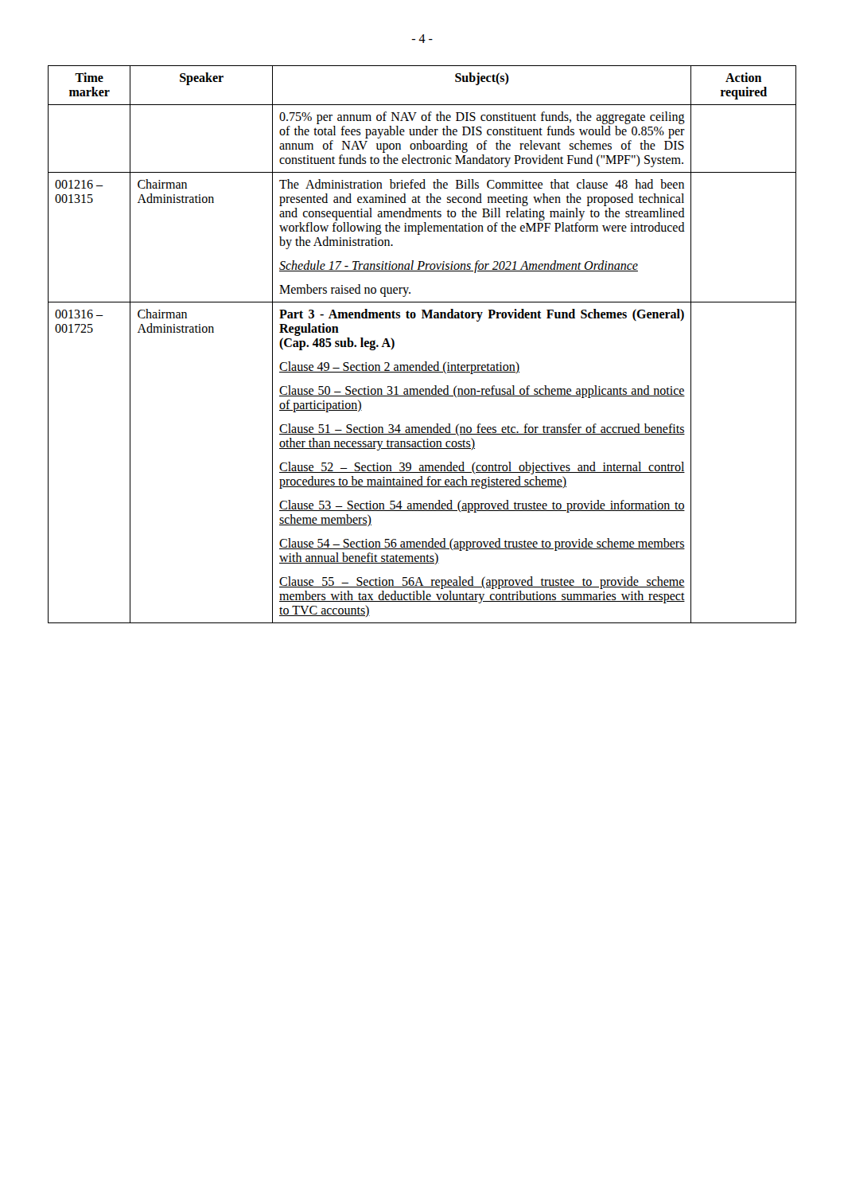- 4 -
| Time marker | Speaker | Subject(s) | Action required |
| --- | --- | --- | --- |
| | | 0.75% per annum of NAV of the DIS constituent funds, the aggregate ceiling of the total fees payable under the DIS constituent funds would be 0.85% per annum of NAV upon onboarding of the relevant schemes of the DIS constituent funds to the electronic Mandatory Provident Fund ("MPF") System. | |
| 001216 – 001315 | Chairman Administration | The Administration briefed the Bills Committee that clause 48 had been presented and examined at the second meeting when the proposed technical and consequential amendments to the Bill relating mainly to the streamlined workflow following the implementation of the eMPF Platform were introduced by the Administration. Schedule 17 - Transitional Provisions for 2021 Amendment Ordinance Members raised no query. | |
| 001316 – 001725 | Chairman Administration | Part 3 - Amendments to Mandatory Provident Fund Schemes (General) Regulation (Cap. 485 sub. leg. A) Clause 49 – Section 2 amended (interpretation) Clause 50 – Section 31 amended (non-refusal of scheme applicants and notice of participation) Clause 51 – Section 34 amended (no fees etc. for transfer of accrued benefits other than necessary transaction costs) Clause 52 – Section 39 amended (control objectives and internal control procedures to be maintained for each registered scheme) Clause 53 – Section 54 amended (approved trustee to provide information to scheme members) Clause 54 – Section 56 amended (approved trustee to provide scheme members with annual benefit statements) Clause 55 – Section 56A repealed (approved trustee to provide scheme members with tax deductible voluntary contributions summaries with respect to TVC accounts) | |